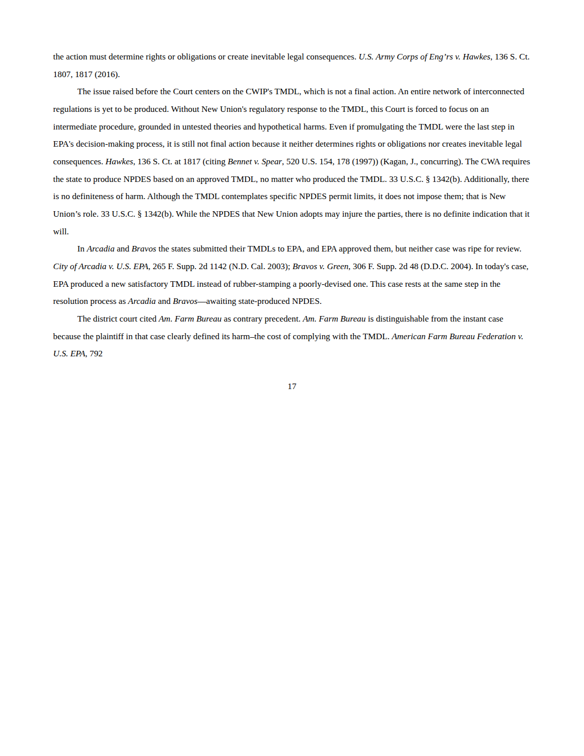the action must determine rights or obligations or create inevitable legal consequences. U.S. Army Corps of Eng’rs v. Hawkes, 136 S. Ct. 1807, 1817 (2016).
The issue raised before the Court centers on the CWIP's TMDL, which is not a final action. An entire network of interconnected regulations is yet to be produced. Without New Union's regulatory response to the TMDL, this Court is forced to focus on an intermediate procedure, grounded in untested theories and hypothetical harms. Even if promulgating the TMDL were the last step in EPA's decision-making process, it is still not final action because it neither determines rights or obligations nor creates inevitable legal consequences. Hawkes, 136 S. Ct. at 1817 (citing Bennet v. Spear, 520 U.S. 154, 178 (1997)) (Kagan, J., concurring). The CWA requires the state to produce NPDES based on an approved TMDL, no matter who produced the TMDL. 33 U.S.C. § 1342(b). Additionally, there is no definiteness of harm. Although the TMDL contemplates specific NPDES permit limits, it does not impose them; that is New Union’s role. 33 U.S.C. § 1342(b). While the NPDES that New Union adopts may injure the parties, there is no definite indication that it will.
In Arcadia and Bravos the states submitted their TMDLs to EPA, and EPA approved them, but neither case was ripe for review. City of Arcadia v. U.S. EPA, 265 F. Supp. 2d 1142 (N.D. Cal. 2003); Bravos v. Green, 306 F. Supp. 2d 48 (D.D.C. 2004). In today's case, EPA produced a new satisfactory TMDL instead of rubber-stamping a poorly-devised one. This case rests at the same step in the resolution process as Arcadia and Bravos—awaiting state-produced NPDES.
The district court cited Am. Farm Bureau as contrary precedent. Am. Farm Bureau is distinguishable from the instant case because the plaintiff in that case clearly defined its harm–the cost of complying with the TMDL. American Farm Bureau Federation v. U.S. EPA, 792
17